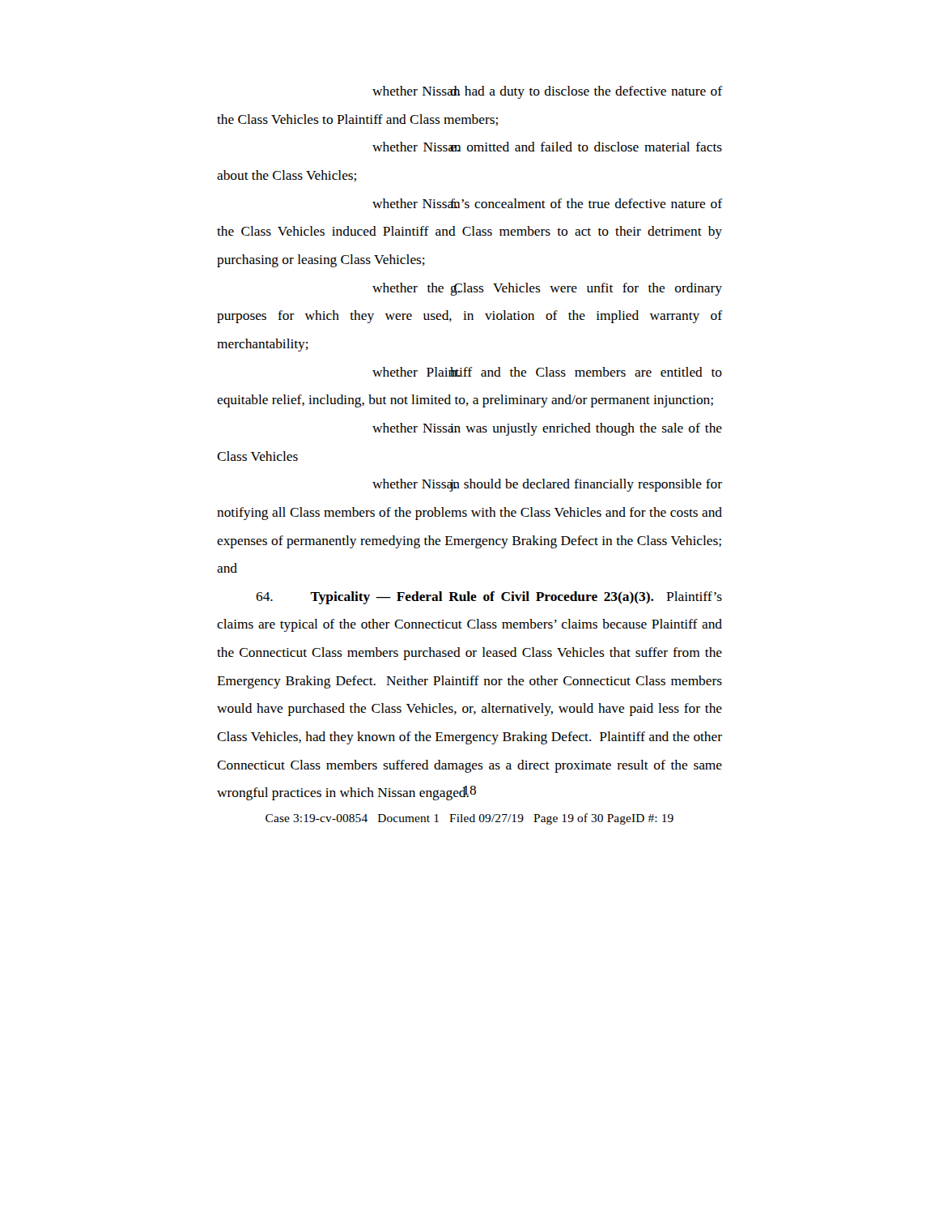d. whether Nissan had a duty to disclose the defective nature of the Class Vehicles to Plaintiff and Class members;
e. whether Nissan omitted and failed to disclose material facts about the Class Vehicles;
f. whether Nissan’s concealment of the true defective nature of the Class Vehicles induced Plaintiff and Class members to act to their detriment by purchasing or leasing Class Vehicles;
g. whether the Class Vehicles were unfit for the ordinary purposes for which they were used, in violation of the implied warranty of merchantability;
h. whether Plaintiff and the Class members are entitled to equitable relief, including, but not limited to, a preliminary and/or permanent injunction;
i. whether Nissan was unjustly enriched though the sale of the Class Vehicles
j. whether Nissan should be declared financially responsible for notifying all Class members of the problems with the Class Vehicles and for the costs and expenses of permanently remedying the Emergency Braking Defect in the Class Vehicles; and
64. Typicality — Federal Rule of Civil Procedure 23(a)(3). Plaintiff’s claims are typical of the other Connecticut Class members’ claims because Plaintiff and the Connecticut Class members purchased or leased Class Vehicles that suffer from the Emergency Braking Defect. Neither Plaintiff nor the other Connecticut Class members would have purchased the Class Vehicles, or, alternatively, would have paid less for the Class Vehicles, had they known of the Emergency Braking Defect. Plaintiff and the other Connecticut Class members suffered damages as a direct proximate result of the same wrongful practices in which Nissan engaged.
18
Case 3:19-cv-00854 Document 1 Filed 09/27/19 Page 19 of 30 PageID #: 19